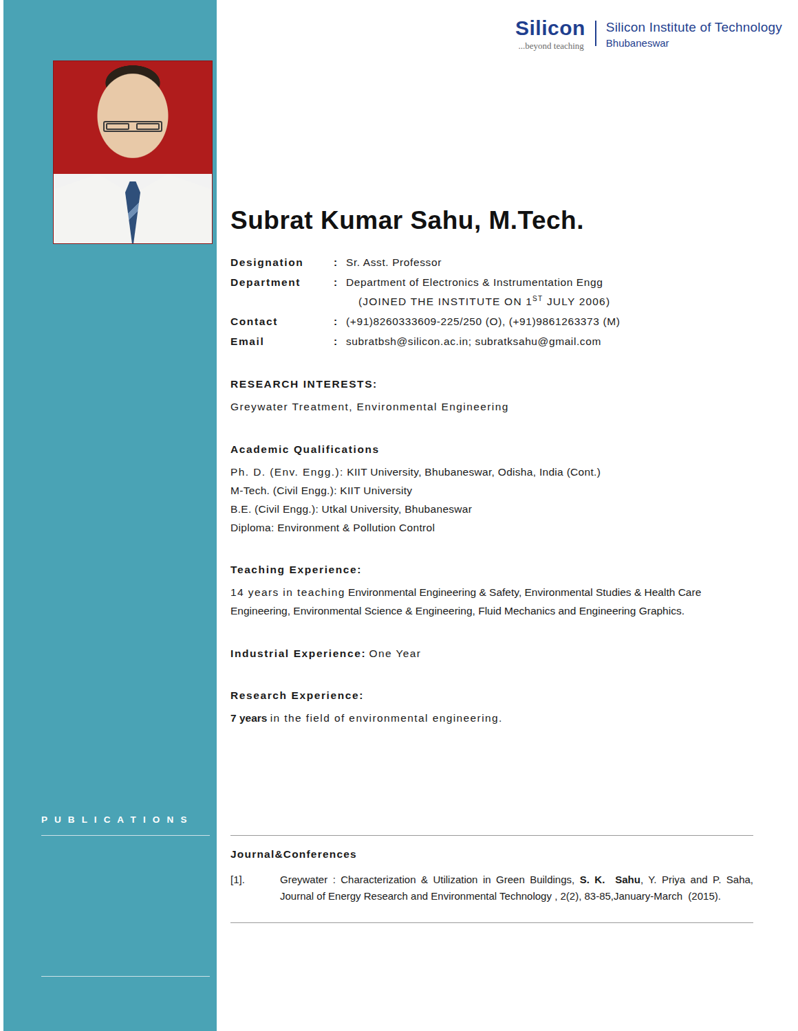P U B L I C A T I O N S
Silicon
...beyond teaching
Silicon Institute of Technology
Bhubaneswar
Subrat Kumar Sahu, M.Tech.
Designation
:
Sr. Asst. Professor
Department
:
Department of Electronics & Instrumentation Engg (JOINED THE INSTITUTE ON 1ST JULY 2006)
Contact
:
(+91)8260333609-225/250 (O), (+91)9861263373 (M)
Email
:
subratbsh@silicon.ac.in; subratksahu@gmail.com
RESEARCH INTERESTS:
Greywater Treatment, Environmental Engineering
Academic Qualifications
Ph. D. (Env. Engg.): KIIT University, Bhubaneswar, Odisha, India (Cont.)
M-Tech. (Civil Engg.): KIIT University
B.E. (Civil Engg.): Utkal University, Bhubaneswar
Diploma: Environment & Pollution Control
Teaching Experience:
14 years in teaching Environmental Engineering & Safety, Environmental Studies & Health Care Engineering, Environmental Science & Engineering, Fluid Mechanics and Engineering Graphics.
Industrial Experience: One Year
Research Experience:
7 years in the field of environmental engineering.
Journal&Conferences
[1].
Greywater : Characterization & Utilization in Green Buildings, S. K. Sahu, Y. Priya and P. Saha, Journal of Energy Research and Environmental Technology , 2(2), 83-85,January-March (2015).